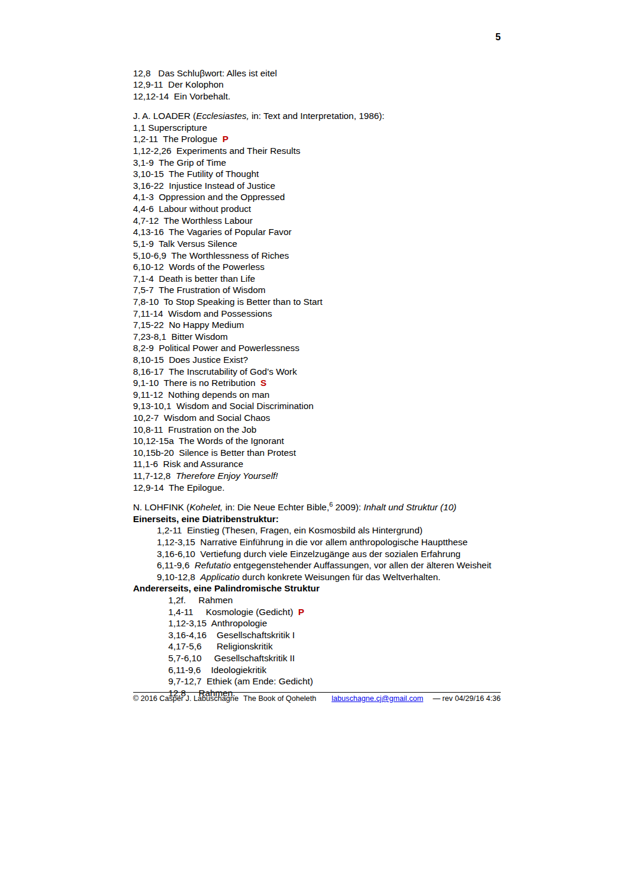5
12,8 Das Schluβwort: Alles ist eitel
12,9-11 Der Kolophon
12,12-14 Ein Vorbehalt.
J. A. LOADER (Ecclesiastes, in: Text and Interpretation, 1986):
1,1 Superscripture
1,2-11 The Prologue P
1,12-2,26 Experiments and Their Results
3,1-9 The Grip of Time
3,10-15 The Futility of Thought
3,16-22 Injustice Instead of Justice
4,1-3 Oppression and the Oppressed
4,4-6 Labour without product
4,7-12 The Worthless Labour
4,13-16 The Vagaries of Popular Favor
5,1-9 Talk Versus Silence
5,10-6,9 The Worthlessness of Riches
6,10-12 Words of the Powerless
7,1-4 Death is better than Life
7,5-7 The Frustration of Wisdom
7,8-10 To Stop Speaking is Better than to Start
7,11-14 Wisdom and Possessions
7,15-22 No Happy Medium
7,23-8,1 Bitter Wisdom
8,2-9 Political Power and Powerlessness
8,10-15 Does Justice Exist?
8,16-17 The Inscrutability of God’s Work
9,1-10 There is no Retribution S
9,11-12 Nothing depends on man
9,13-10,1 Wisdom and Social Discrimination
10,2-7 Wisdom and Social Chaos
10,8-11 Frustration on the Job
10,12-15a The Words of the Ignorant
10,15b-20 Silence is Better than Protest
11,1-6 Risk and Assurance
11,7-12,8 Therefore Enjoy Yourself!
12,9-14 The Epilogue.
N. LOHFINK (Kohelet, in: Die Neue Echter Bible,6 2009): Inhalt und Struktur (10)
Einerseits, eine Diatribenstruktur:
1,2-11 Einstieg (Thesen, Fragen, ein Kosmosbild als Hintergrund)
1,12-3,15 Narrative Einführung in die vor allem anthropologische Hauptthese
3,16-6,10 Vertiefung durch viele Einzelzugänge aus der sozialen Erfahrung
6,11-9,6 Refutatio entgegenstehender Auffassungen, vor allen der älteren Weisheit
9,10-12,8 Applicatio durch konkrete Weisungen für das Weltverhalten.
Andererseits, eine Palindromische Struktur
1,2f. Rahmen
1,4-11 Kosmologie (Gedicht) P
1,12-3,15 Anthropologie
3,16-4,16 Gesellschaftskritik I
4,17-5,6 Religionskritik
5,7-6,10 Gesellschaftskritik II
6,11-9,6 Ideologiekritik
9,7-12,7 Ethiek (am Ende: Gedicht)
12,8 Rahmen.
| © 2016 Casper J. Labuschagne | The Book of Qoheleth | labuschagne.cj@gmail.com | — rev 04/29/16 4:36 |